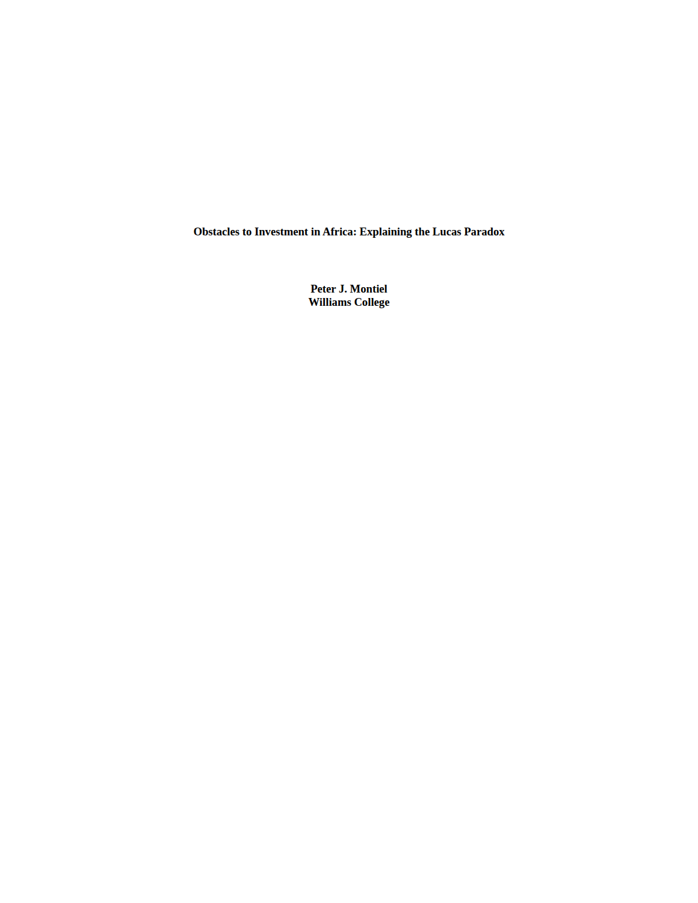Obstacles to Investment in Africa: Explaining the Lucas Paradox
Peter J. Montiel
Williams College